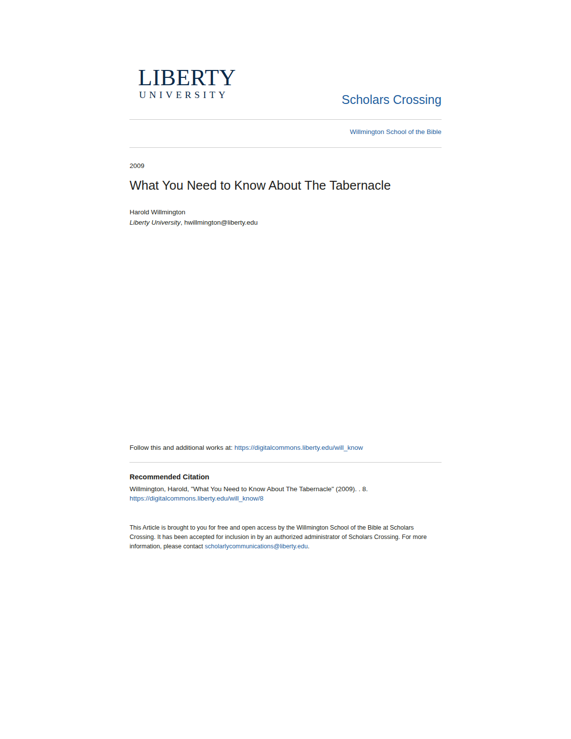LIBERTY
UNIVERSITY
Scholars Crossing
Willmington School of the Bible
2009
What You Need to Know About The Tabernacle
Harold Willmington
Liberty University, hwillmington@liberty.edu
Follow this and additional works at: https://digitalcommons.liberty.edu/will_know
Recommended Citation
Willmington, Harold, "What You Need to Know About The Tabernacle" (2009). . 8.
https://digitalcommons.liberty.edu/will_know/8
This Article is brought to you for free and open access by the Willmington School of the Bible at Scholars Crossing. It has been accepted for inclusion in by an authorized administrator of Scholars Crossing. For more information, please contact scholarlycommunications@liberty.edu.